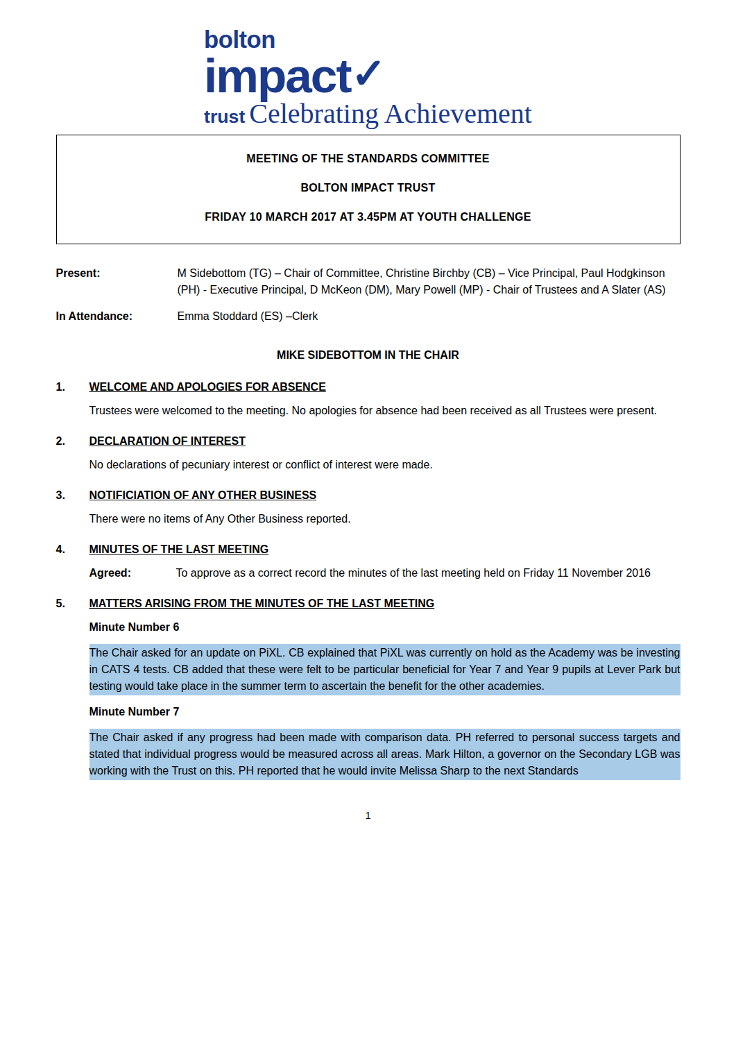bolton
impact✓
trust Celebrating Achievement
MEETING OF THE STANDARDS COMMITTEE
BOLTON IMPACT TRUST
FRIDAY 10 MARCH 2017 AT 3.45PM AT YOUTH CHALLENGE
| Present: | M Sidebottom (TG) – Chair of Committee, Christine Birchby (CB) – Vice Principal, Paul Hodgkinson (PH) - Executive Principal, D McKeon (DM), Mary Powell (MP) - Chair of Trustees and A Slater (AS) |
| In Attendance: | Emma Stoddard (ES) –Clerk |
MIKE SIDEBOTTOM IN THE CHAIR
Welcome and Apologies for Absence
Trustees were welcomed to the meeting. No apologies for absence had been received as all Trustees were present.
Declaration of Interest
No declarations of pecuniary interest or conflict of interest were made.
Notificiation of Any Other Business
There were no items of Any Other Business reported.
Minutes of the Last Meeting
Agreed:
To approve as a correct record the minutes of the last meeting held on Friday 11 November 2016
Matters Arising from the Minutes of the Last Meeting
Minute Number 6
The Chair asked for an update on PiXL. CB explained that PiXL was currently on hold as the Academy was be investing in CATS 4 tests. CB added that these were felt to be particular beneficial for Year 7 and Year 9 pupils at Lever Park but testing would take place in the summer term to ascertain the benefit for the other academies.
Minute Number 7
The Chair asked if any progress had been made with comparison data. PH referred to personal success targets and stated that individual progress would be measured across all areas. Mark Hilton, a governor on the Secondary LGB was working with the Trust on this. PH reported that he would invite Melissa Sharp to the next Standards
1